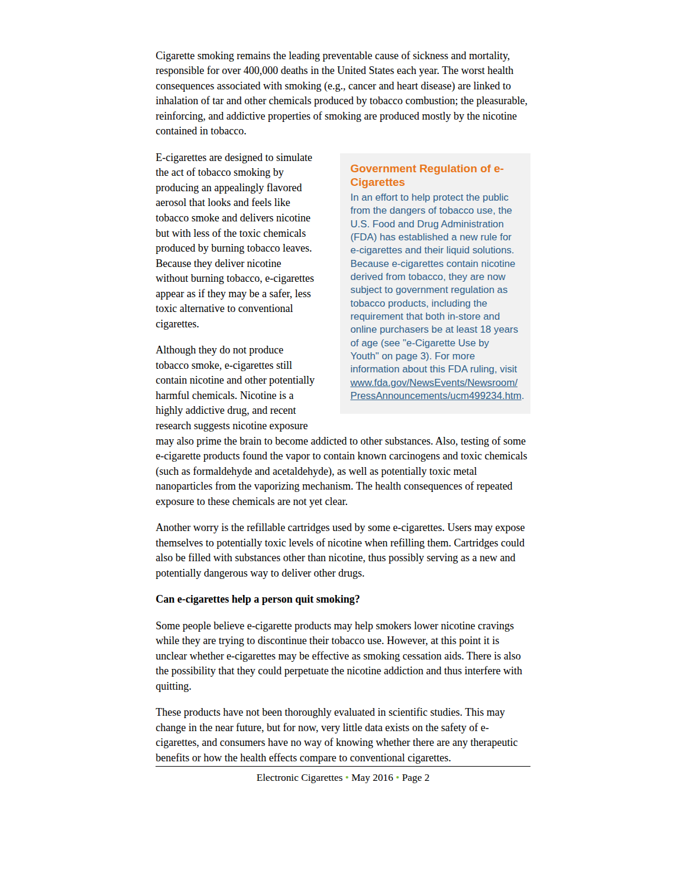Cigarette smoking remains the leading preventable cause of sickness and mortality, responsible for over 400,000 deaths in the United States each year. The worst health consequences associated with smoking (e.g., cancer and heart disease) are linked to inhalation of tar and other chemicals produced by tobacco combustion; the pleasurable, reinforcing, and addictive properties of smoking are produced mostly by the nicotine contained in tobacco.
Government Regulation of e-Cigarettes
In an effort to help protect the public from the dangers of tobacco use, the U.S. Food and Drug Administration (FDA) has established a new rule for e-cigarettes and their liquid solutions. Because e-cigarettes contain nicotine derived from tobacco, they are now subject to government regulation as tobacco products, including the requirement that both in-store and online purchasers be at least 18 years of age (see "e-Cigarette Use by Youth" on page 3). For more information about this FDA ruling, visit www.fda.gov/NewsEvents/Newsroom/ PressAnnouncements/ucm499234.htm.
E-cigarettes are designed to simulate the act of tobacco smoking by producing an appealingly flavored aerosol that looks and feels like tobacco smoke and delivers nicotine but with less of the toxic chemicals produced by burning tobacco leaves. Because they deliver nicotine without burning tobacco, e-cigarettes appear as if they may be a safer, less toxic alternative to conventional cigarettes.
Although they do not produce tobacco smoke, e-cigarettes still contain nicotine and other potentially harmful chemicals. Nicotine is a highly addictive drug, and recent research suggests nicotine exposure may also prime the brain to become addicted to other substances. Also, testing of some e-cigarette products found the vapor to contain known carcinogens and toxic chemicals (such as formaldehyde and acetaldehyde), as well as potentially toxic metal nanoparticles from the vaporizing mechanism. The health consequences of repeated exposure to these chemicals are not yet clear.
Another worry is the refillable cartridges used by some e-cigarettes. Users may expose themselves to potentially toxic levels of nicotine when refilling them. Cartridges could also be filled with substances other than nicotine, thus possibly serving as a new and potentially dangerous way to deliver other drugs.
Can e-cigarettes help a person quit smoking?
Some people believe e-cigarette products may help smokers lower nicotine cravings while they are trying to discontinue their tobacco use. However, at this point it is unclear whether e-cigarettes may be effective as smoking cessation aids. There is also the possibility that they could perpetuate the nicotine addiction and thus interfere with quitting.
These products have not been thoroughly evaluated in scientific studies. This may change in the near future, but for now, very little data exists on the safety of e-cigarettes, and consumers have no way of knowing whether there are any therapeutic benefits or how the health effects compare to conventional cigarettes.
Electronic Cigarettes • May 2016 • Page 2